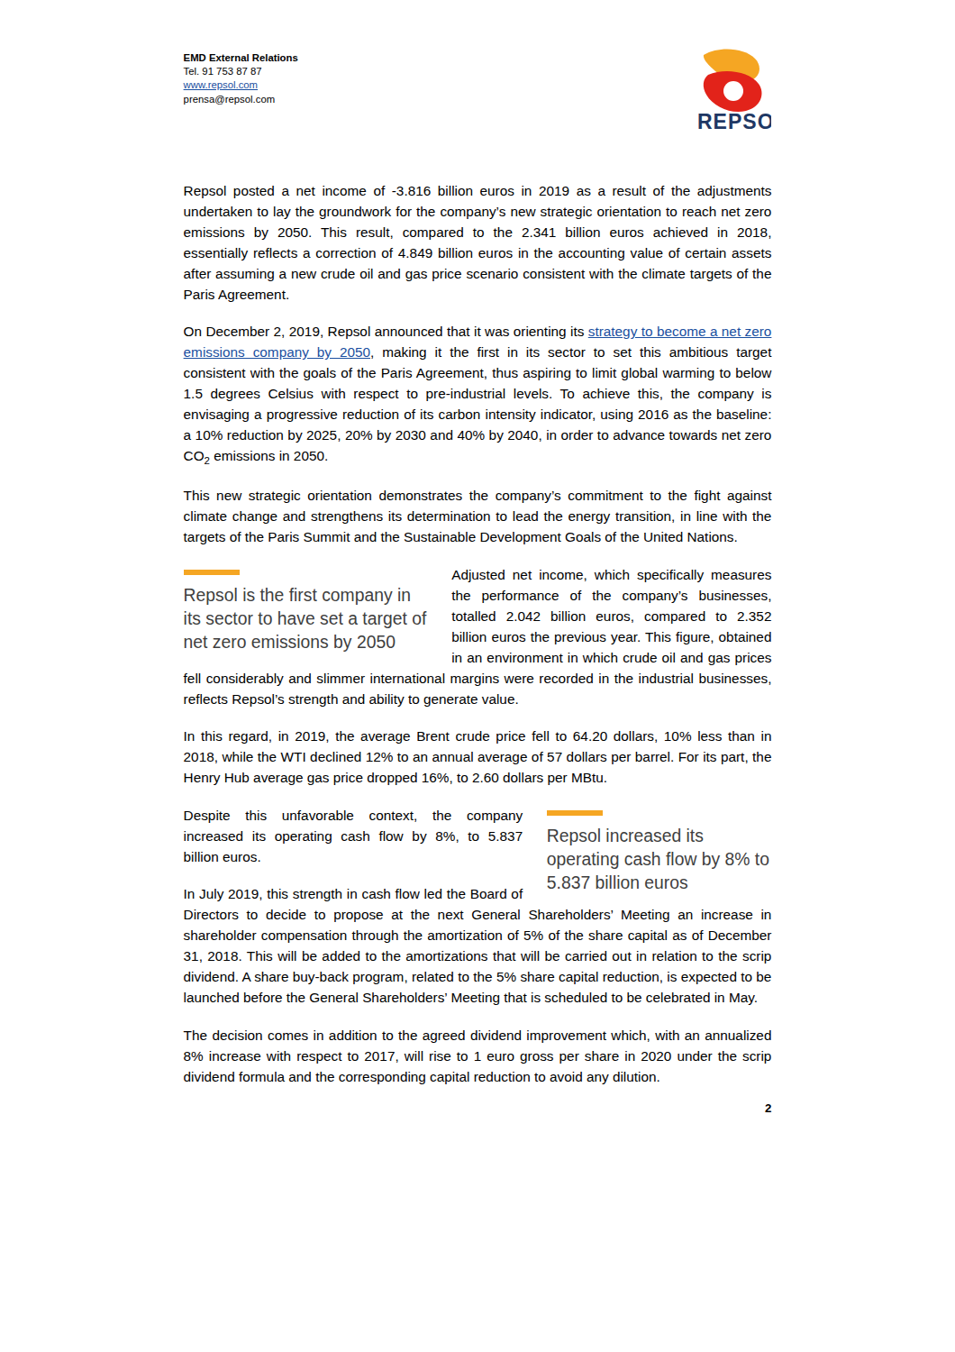EMD External Relations
Tel. 91 753 87 87
www.repsol.com
prensa@repsol.com
REPSOL
Repsol posted a net income of -3.816 billion euros in 2019 as a result of the adjustments undertaken to lay the groundwork for the company’s new strategic orientation to reach net zero emissions by 2050. This result, compared to the 2.341 billion euros achieved in 2018, essentially reflects a correction of 4.849 billion euros in the accounting value of certain assets after assuming a new crude oil and gas price scenario consistent with the climate targets of the Paris Agreement.
On December 2, 2019, Repsol announced that it was orienting its strategy to become a net zero emissions company by 2050, making it the first in its sector to set this ambitious target consistent with the goals of the Paris Agreement, thus aspiring to limit global warming to below 1.5 degrees Celsius with respect to pre-industrial levels. To achieve this, the company is envisaging a progressive reduction of its carbon intensity indicator, using 2016 as the baseline: a 10% reduction by 2025, 20% by 2030 and 40% by 2040, in order to advance towards net zero CO2 emissions in 2050.
This new strategic orientation demonstrates the company’s commitment to the fight against climate change and strengthens its determination to lead the energy transition, in line with the targets of the Paris Summit and the Sustainable Development Goals of the United Nations.
Repsol is the first company in its sector to have set a target of net zero emissions by 2050
Adjusted net income, which specifically measures the performance of the company’s businesses, totalled 2.042 billion euros, compared to 2.352 billion euros the previous year. This figure, obtained in an environment in which crude oil and gas prices fell considerably and slimmer international margins were recorded in the industrial businesses, reflects Repsol’s strength and ability to generate value.
In this regard, in 2019, the average Brent crude price fell to 64.20 dollars, 10% less than in 2018, while the WTI declined 12% to an annual average of 57 dollars per barrel. For its part, the Henry Hub average gas price dropped 16%, to 2.60 dollars per MBtu.
Repsol increased its operating cash flow by 8% to 5.837 billion euros
Despite this unfavorable context, the company increased its operating cash flow by 8%, to 5.837 billion euros.
In July 2019, this strength in cash flow led the Board of Directors to decide to propose at the next General Shareholders’ Meeting an increase in shareholder compensation through the amortization of 5% of the share capital as of December 31, 2018. This will be added to the amortizations that will be carried out in relation to the scrip dividend. A share buy-back program, related to the 5% share capital reduction, is expected to be launched before the General Shareholders’ Meeting that is scheduled to be celebrated in May.
The decision comes in addition to the agreed dividend improvement which, with an annualized 8% increase with respect to 2017, will rise to 1 euro gross per share in 2020 under the scrip dividend formula and the corresponding capital reduction to avoid any dilution.
2